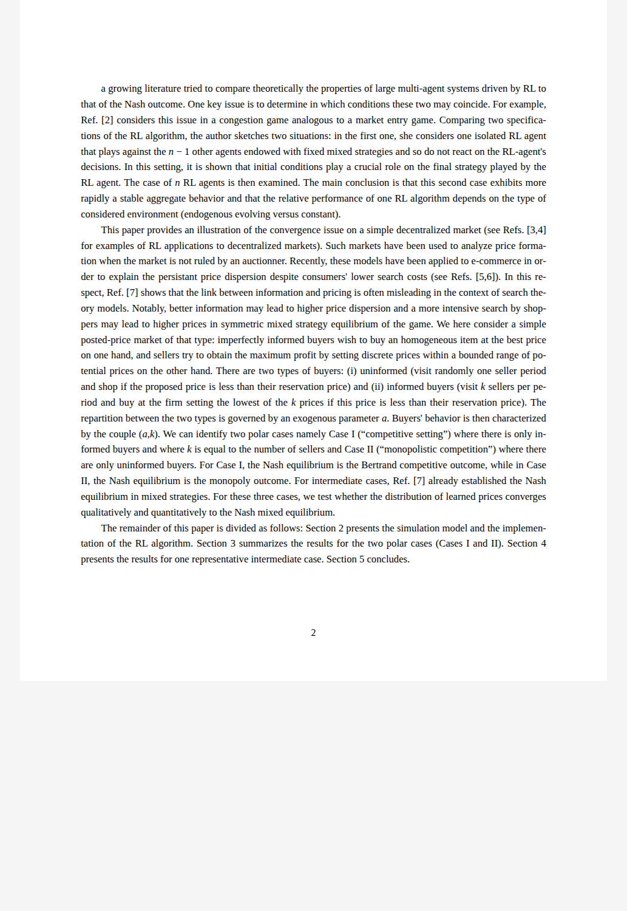a growing literature tried to compare theoretically the properties of large multi-agent systems driven by RL to that of the Nash outcome. One key issue is to determine in which conditions these two may coincide. For example, Ref. [2] considers this issue in a congestion game analogous to a market entry game. Comparing two specifications of the RL algorithm, the author sketches two situations: in the first one, she considers one isolated RL agent that plays against the n − 1 other agents endowed with fixed mixed strategies and so do not react on the RL-agent's decisions. In this setting, it is shown that initial conditions play a crucial role on the final strategy played by the RL agent. The case of n RL agents is then examined. The main conclusion is that this second case exhibits more rapidly a stable aggregate behavior and that the relative performance of one RL algorithm depends on the type of considered environment (endogenous evolving versus constant).
This paper provides an illustration of the convergence issue on a simple decentralized market (see Refs. [3,4] for examples of RL applications to decentralized markets). Such markets have been used to analyze price formation when the market is not ruled by an auctionner. Recently, these models have been applied to e-commerce in order to explain the persistant price dispersion despite consumers' lower search costs (see Refs. [5,6]). In this respect, Ref. [7] shows that the link between information and pricing is often misleading in the context of search theory models. Notably, better information may lead to higher price dispersion and a more intensive search by shoppers may lead to higher prices in symmetric mixed strategy equilibrium of the game. We here consider a simple posted-price market of that type: imperfectly informed buyers wish to buy an homogeneous item at the best price on one hand, and sellers try to obtain the maximum profit by setting discrete prices within a bounded range of potential prices on the other hand. There are two types of buyers: (i) uninformed (visit randomly one seller period and shop if the proposed price is less than their reservation price) and (ii) informed buyers (visit k sellers per period and buy at the firm setting the lowest of the k prices if this price is less than their reservation price). The repartition between the two types is governed by an exogenous parameter a. Buyers' behavior is then characterized by the couple (a,k). We can identify two polar cases namely Case I (“competitive setting”) where there is only informed buyers and where k is equal to the number of sellers and Case II (“monopolistic competition”) where there are only uninformed buyers. For Case I, the Nash equilibrium is the Bertrand competitive outcome, while in Case II, the Nash equilibrium is the monopoly outcome. For intermediate cases, Ref. [7] already established the Nash equilibrium in mixed strategies. For these three cases, we test whether the distribution of learned prices converges qualitatively and quantitatively to the Nash mixed equilibrium.
The remainder of this paper is divided as follows: Section 2 presents the simulation model and the implementation of the RL algorithm. Section 3 summarizes the results for the two polar cases (Cases I and II). Section 4 presents the results for one representative intermediate case. Section 5 concludes.
2